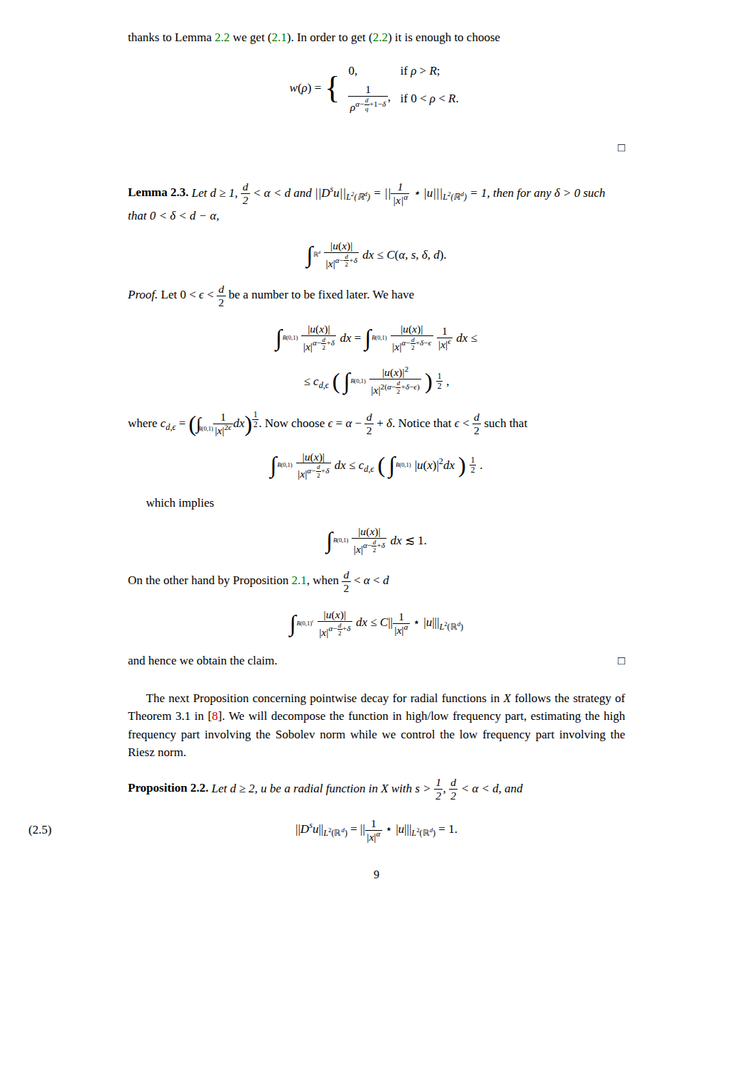thanks to Lemma 2.2 we get (2.1). In order to get (2.2) it is enough to choose
w(ρ) = {
| 0, | if ρ > R ; |
| 1 ρ α − d q +1− δ , | if 0 < ρ < R . |
□
Lemma 2.3. Let d ≥ 1, d 2 < α < d and ||Dsu||L2(ℝd) = ||1|x|α ⋆ |u|||L2(ℝd) = 1, then for any δ > 0 such that 0 < δ < d − α,
∫ℝd |u(x)||x|α−d 2+δ dx ≤ C(α, s, δ, d).
Proof. Let 0 < ϵ < d 2 be a number to be fixed later. We have
∫B(0,1) |u(x)||x|α−d 2+δ dx = ∫B(0,1) |u(x)||x|α−d 2+δ−ϵ 1|x|ϵ dx ≤
≤ cd,ϵ ( ∫B(0,1) |u(x)|2|x|2(α−d 2+δ−ϵ) )12 ,
where cd,ϵ = (∫B(0,1) 1|x|2ϵ dx)12. Now choose ϵ = α − d 2 + δ. Notice that ϵ < d 2 such that
∫B(0,1) |u(x)||x|α−d 2+δ dx ≤ cd,ϵ ( ∫B(0,1) |u(x)|2dx )12 .
which implies
∫B(0,1) |u(x)||x|α−d 2+δ dx ≲ 1.
On the other hand by Proposition 2.1, when d 2 < α < d
∫B(0,1)c |u(x)||x|α−d 2+δ dx ≤ C||1|x|α ⋆ |u|||L2(ℝd)
and hence we obtain the claim.□
The next Proposition concerning pointwise decay for radial functions in X follows the strategy of Theorem 3.1 in [8]. We will decompose the function in high/low frequency part, estimating the high frequency part involving the Sobolev norm while we control the low frequency part involving the Riesz norm.
Proposition 2.2. Let d ≥ 2, u be a radial function in X with s > 12, d 2 < α < d, and
(2.5) ||Dsu||L2(ℝd) = ||1|x|α ⋆ |u|||L2(ℝd) = 1.
9